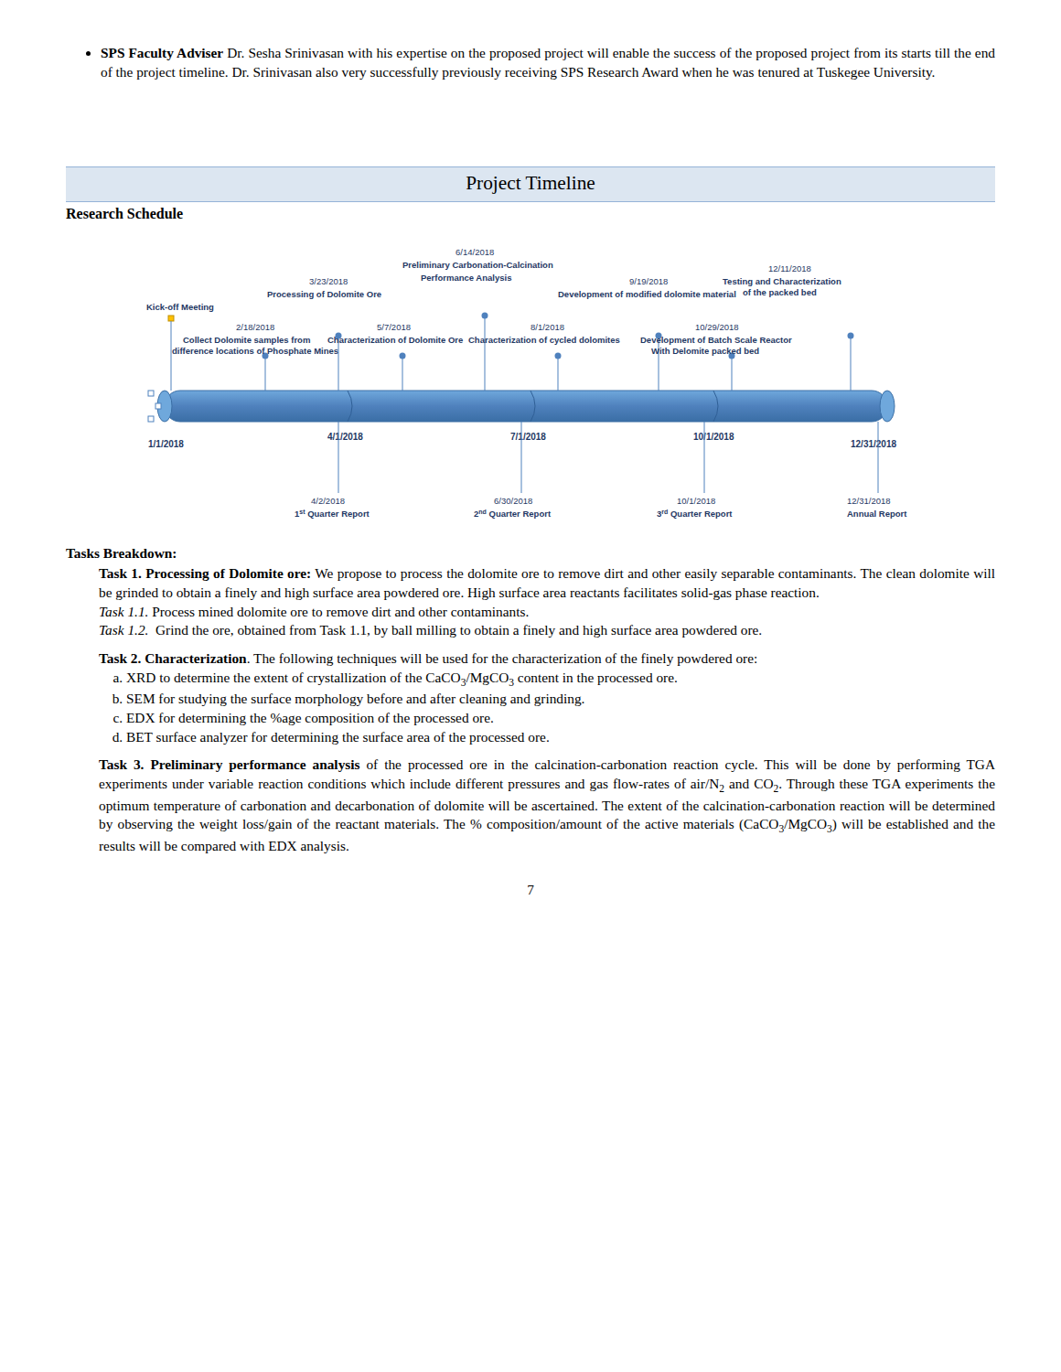SPS Faculty Adviser Dr. Sesha Srinivasan with his expertise on the proposed project will enable the success of the proposed project from its starts till the end of the project timeline. Dr. Srinivasan also very successfully previously receiving SPS Research Award when he was tenured at Tuskegee University.
Project Timeline
Research Schedule
Kick-off Meeting 2/18/2018 Collect Dolomite samples from difference locations of Phosphate Mines 3/23/2018 Processing of Dolomite Ore 5/7/2018 Characterization of Dolomite Ore 6/14/2018 Preliminary Carbonation-Calcination Performance Analysis 8/1/2018 Characterization of cycled dolomites 9/19/2018 Development of modified dolomite material 10/29/2018 Development of Batch Scale Reactor With Delomite packed bed 12/11/2018 Testing and Characterization of the packed bed 1/1/2018 4/1/2018 7/1/2018 10/1/2018 12/31/2018 4/2/2018 1st Quarter Report 6/30/2018 2nd Quarter Report 10/1/2018 3rd Quarter Report 12/31/2018 Annual Report
Tasks Breakdown:
Task 1. Processing of Dolomite ore: We propose to process the dolomite ore to remove dirt and other easily separable contaminants. The clean dolomite will be grinded to obtain a finely and high surface area powdered ore. High surface area reactants facilitates solid-gas phase reaction.
Task 1.1. Process mined dolomite ore to remove dirt and other contaminants.
Task 1.2. Grind the ore, obtained from Task 1.1, by ball milling to obtain a finely and high surface area powdered ore.
Task 2. Characterization. The following techniques will be used for the characterization of the finely powdered ore:
XRD to determine the extent of crystallization of the CaCO3/MgCO3 content in the processed ore.
SEM for studying the surface morphology before and after cleaning and grinding.
EDX for determining the %age composition of the processed ore.
BET surface analyzer for determining the surface area of the processed ore.
Task 3. Preliminary performance analysis of the processed ore in the calcination-carbonation reaction cycle. This will be done by performing TGA experiments under variable reaction conditions which include different pressures and gas flow-rates of air/N2 and CO2. Through these TGA experiments the optimum temperature of carbonation and decarbonation of dolomite will be ascertained. The extent of the calcination-carbonation reaction will be determined by observing the weight loss/gain of the reactant materials. The % composition/amount of the active materials (CaCO3/MgCO3) will be established and the results will be compared with EDX analysis.
7